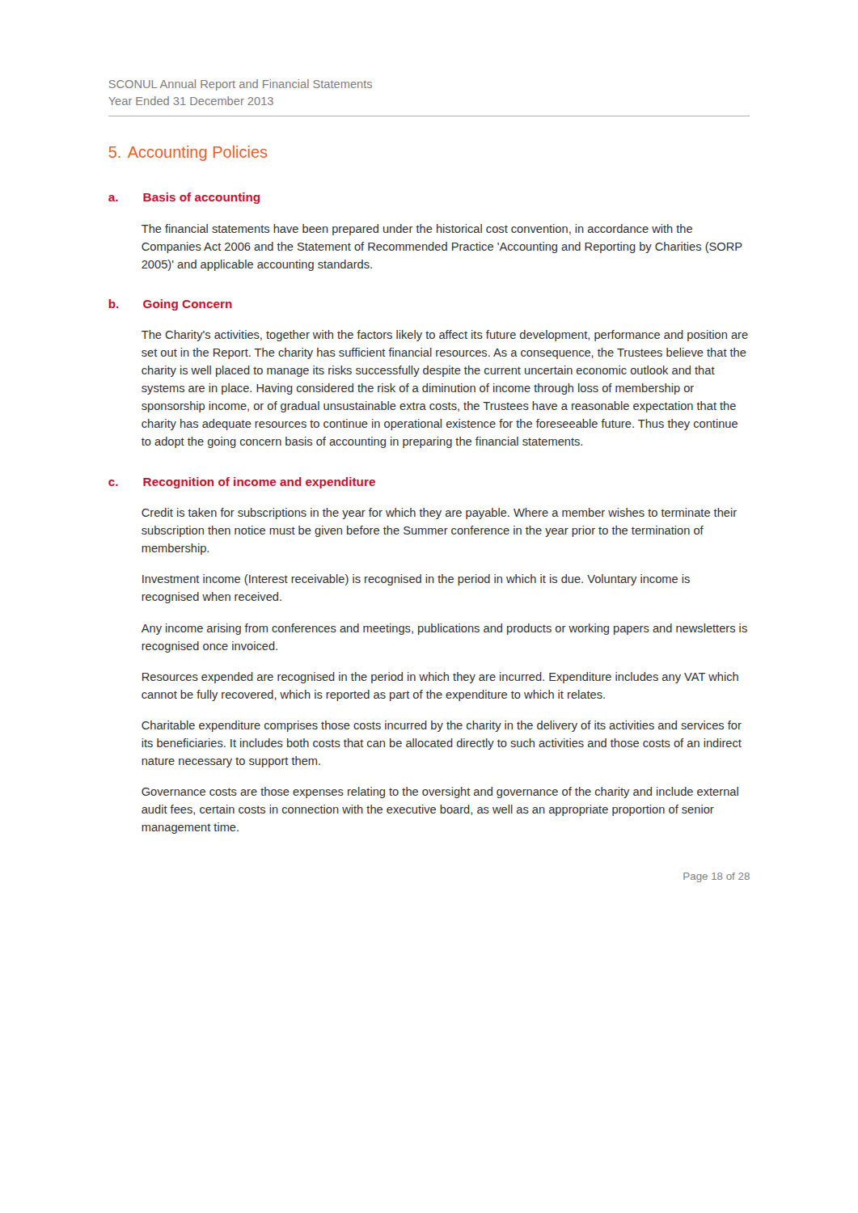SCONUL Annual Report and Financial Statements
Year Ended 31 December 2013
5. Accounting Policies
a. Basis of accounting
The financial statements have been prepared under the historical cost convention, in accordance with the Companies Act 2006 and the Statement of Recommended Practice 'Accounting and Reporting by Charities (SORP 2005)' and applicable accounting standards.
b. Going Concern
The Charity's activities, together with the factors likely to affect its future development, performance and position are set out in the Report. The charity has sufficient financial resources. As a consequence, the Trustees believe that the charity is well placed to manage its risks successfully despite the current uncertain economic outlook and that systems are in place. Having considered the risk of a diminution of income through loss of membership or sponsorship income, or of gradual unsustainable extra costs, the Trustees have a reasonable expectation that the charity has adequate resources to continue in operational existence for the foreseeable future. Thus they continue to adopt the going concern basis of accounting in preparing the financial statements.
c. Recognition of income and expenditure
Credit is taken for subscriptions in the year for which they are payable. Where a member wishes to terminate their subscription then notice must be given before the Summer conference in the year prior to the termination of membership.
Investment income (Interest receivable) is recognised in the period in which it is due. Voluntary income is recognised when received.
Any income arising from conferences and meetings, publications and products or working papers and newsletters is recognised once invoiced.
Resources expended are recognised in the period in which they are incurred. Expenditure includes any VAT which cannot be fully recovered, which is reported as part of the expenditure to which it relates.
Charitable expenditure comprises those costs incurred by the charity in the delivery of its activities and services for its beneficiaries. It includes both costs that can be allocated directly to such activities and those costs of an indirect nature necessary to support them.
Governance costs are those expenses relating to the oversight and governance of the charity and include external audit fees, certain costs in connection with the executive board, as well as an appropriate proportion of senior management time.
Page 18 of 28